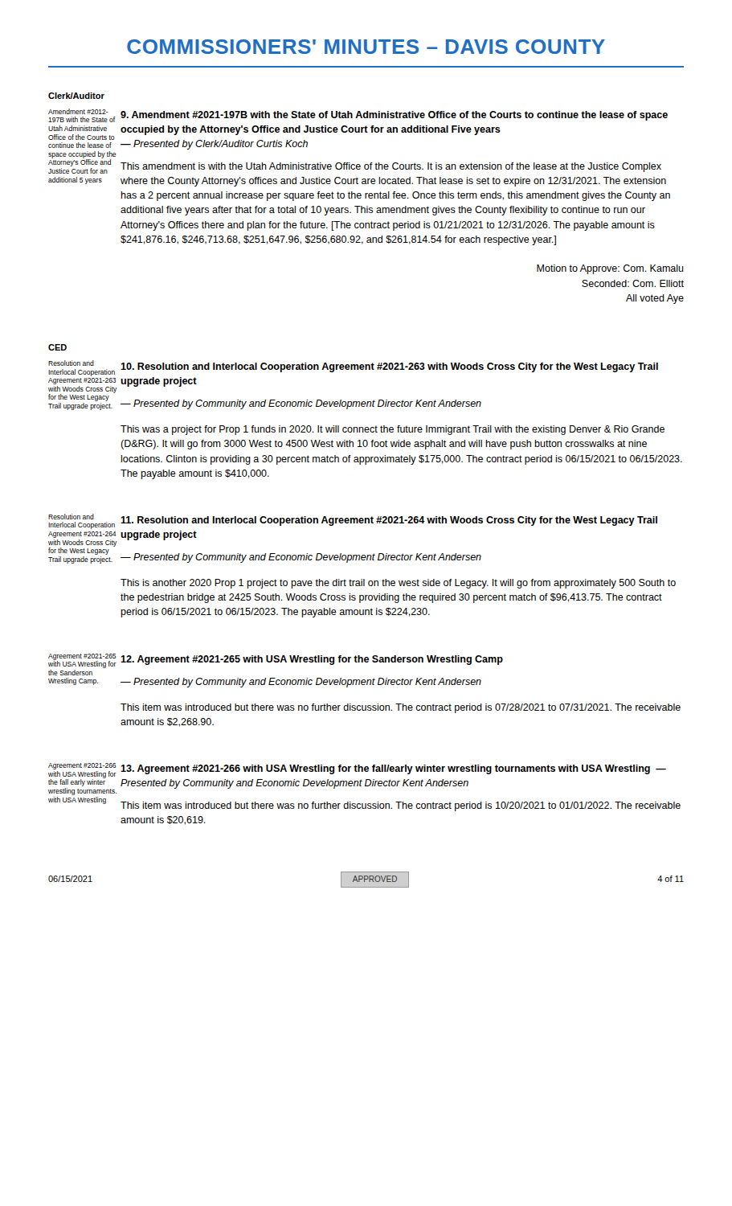COMMISSIONERS' MINUTES – DAVIS COUNTY
Clerk/Auditor
| Amendment #2012-197B with the State of Utah Administrative Office of the Courts to continue the lease of space occupied by the Attorney's Office and Justice Court for an additional 5 years | 9. Amendment #2021-197B with the State of Utah Administrative Office of the Courts to continue the lease of space occupied by the Attorney's Office and Justice Court for an additional Five years — Presented by Clerk/Auditor Curtis Koch This amendment is with the Utah Administrative Office of the Courts. It is an extension of the lease at the Justice Complex where the County Attorney's offices and Justice Court are located. That lease is set to expire on 12/31/2021. The extension has a 2 percent annual increase per square feet to the rental fee. Once this term ends, this amendment gives the County an additional five years after that for a total of 10 years. This amendment gives the County flexibility to continue to run our Attorney's Offices there and plan for the future. [The contract period is 01/21/2021 to 12/31/2026. The payable amount is $241,876.16, $246,713.68, $251,647.96, $256,680.92, and $261,814.54 for each respective year.] Motion to Approve: Com. Kamalu Seconded: Com. Elliott All voted Aye |
CED
| Resolution and Interlocal Cooperation Agreement #2021-263 with Woods Cross City for the West Legacy Trail upgrade project. | 10. Resolution and Interlocal Cooperation Agreement #2021-263 with Woods Cross City for the West Legacy Trail upgrade project — Presented by Community and Economic Development Director Kent Andersen This was a project for Prop 1 funds in 2020. It will connect the future Immigrant Trail with the existing Denver & Rio Grande (D&RG). It will go from 3000 West to 4500 West with 10 foot wide asphalt and will have push button crosswalks at nine locations. Clinton is providing a 30 percent match of approximately $175,000. The contract period is 06/15/2021 to 06/15/2023. The payable amount is $410,000. |
| Resolution and Interlocal Cooperation Agreement #2021-264 with Woods Cross City for the West Legacy Trail upgrade project. | 11. Resolution and Interlocal Cooperation Agreement #2021-264 with Woods Cross City for the West Legacy Trail upgrade project — Presented by Community and Economic Development Director Kent Andersen This is another 2020 Prop 1 project to pave the dirt trail on the west side of Legacy. It will go from approximately 500 South to the pedestrian bridge at 2425 South. Woods Cross is providing the required 30 percent match of $96,413.75. The contract period is 06/15/2021 to 06/15/2023. The payable amount is $224,230. |
| Agreement #2021-265 with USA Wrestling for the Sanderson Wrestling Camp. | 12. Agreement #2021-265 with USA Wrestling for the Sanderson Wrestling Camp — Presented by Community and Economic Development Director Kent Andersen This item was introduced but there was no further discussion. The contract period is 07/28/2021 to 07/31/2021. The receivable amount is $2,268.90. |
| Agreement #2021-266 with USA Wrestling for the fall early winter wrestling tournaments. with USA Wrestling | 13. Agreement #2021-266 with USA Wrestling for the fall/early winter wrestling tournaments with USA Wrestling — Presented by Community and Economic Development Director Kent Andersen This item was introduced but there was no further discussion. The contract period is 10/20/2021 to 01/01/2022. The receivable amount is $20,619. |
06/15/2021 APPROVED 4 of 11